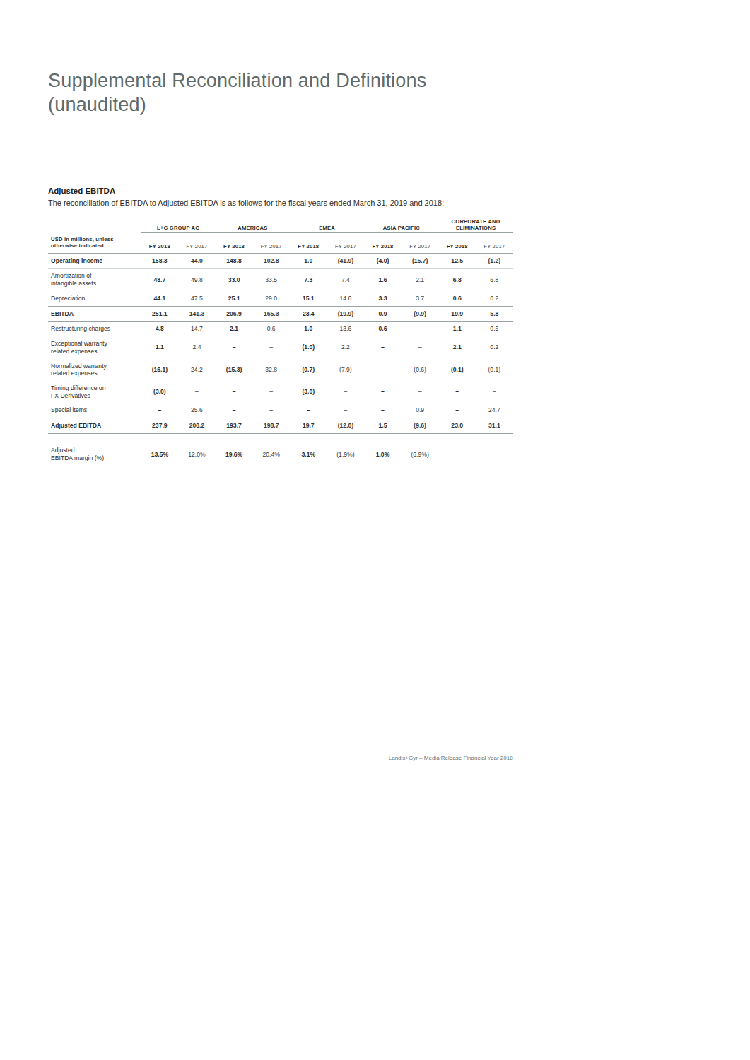Supplemental Reconciliation and Definitions
(unaudited)
Adjusted EBITDA
The reconciliation of EBITDA to Adjusted EBITDA is as follows for the fiscal years ended March 31, 2019 and 2018:
| | L+G GROUP AG | AMERICAS | EMEA | ASIA PACIFIC | CORPORATE AND ELIMINATIONS |
| --- | --- | --- | --- | --- | --- |
| USD in millions, unless otherwise indicated | FY 2018 | FY 2017 | FY 2018 | FY 2017 | FY 2018 | FY 2017 | FY 2018 | FY 2017 | FY 2018 | FY 2017 |
| Operating income | 158.3 | 44.0 | 148.8 | 102.8 | 1.0 | (41.9) | (4.0) | (15.7) | 12.5 | (1.2) |
| Amortization of intangible assets | 48.7 | 49.8 | 33.0 | 33.5 | 7.3 | 7.4 | 1.6 | 2.1 | 6.8 | 6.8 |
| Depreciation | 44.1 | 47.5 | 25.1 | 29.0 | 15.1 | 14.6 | 3.3 | 3.7 | 0.6 | 0.2 |
| EBITDA | 251.1 | 141.3 | 206.9 | 165.3 | 23.4 | (19.9) | 0.9 | (9.9) | 19.9 | 5.8 |
| Restructuring charges | 4.8 | 14.7 | 2.1 | 0.6 | 1.0 | 13.6 | 0.6 | – | 1.1 | 0.5 |
| Exceptional warranty related expenses | 1.1 | 2.4 | – | – | (1.0) | 2.2 | – | – | 2.1 | 0.2 |
| Normalized warranty related expenses | (16.1) | 24.2 | (15.3) | 32.8 | (0.7) | (7.9) | – | (0.6) | (0.1) | (0.1) |
| Timing difference on FX Derivatives | (3.0) | – | – | – | (3.0) | – | – | – | – | – |
| Special items | – | 25.6 | – | – | – | – | – | 0.9 | – | 24.7 |
| Adjusted EBITDA | 237.9 | 208.2 | 193.7 | 198.7 | 19.7 | (12.0) | 1.5 | (9.6) | 23.0 | 31.1 |
| Adjusted EBITDA margin (%) | 13.5% | 12.0% | 19.6% | 20.4% | 3.1% | (1.9%) | 1.0% | (6.9%) | | |
Landis+Gyr – Media Release Financial Year 2018